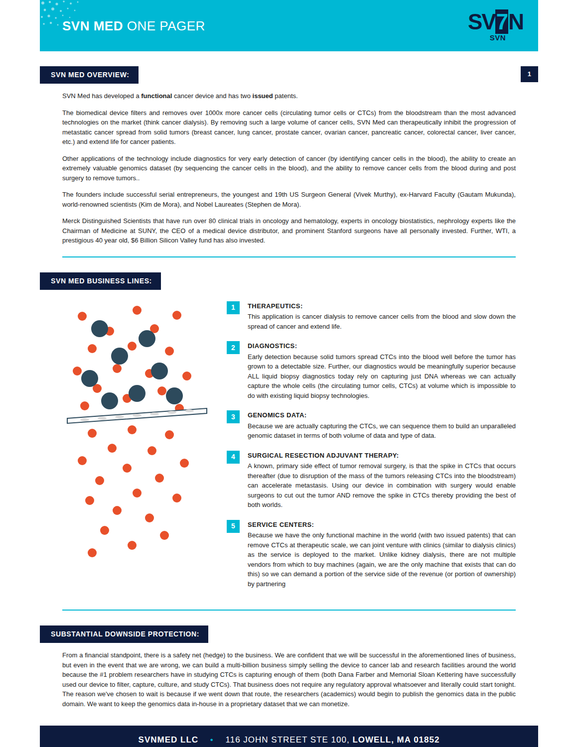SVN MED ONE PAGER
SV7 N
SVNMED
SVN MED OVERVIEW:
1
SVN Med has developed a functional cancer device and has two issued patents.
The biomedical device filters and removes over 1000x more cancer cells (circulating tumor cells or CTCs) from the bloodstream than the most advanced technologies on the market (think cancer dialysis). By removing such a large volume of cancer cells, SVN Med can therapeutically inhibit the progression of metastatic cancer spread from solid tumors (breast cancer, lung cancer, prostate cancer, ovarian cancer, pancreatic cancer, colorectal cancer, liver cancer, etc.) and extend life for cancer patients.
Other applications of the technology include diagnostics for very early detection of cancer (by identifying cancer cells in the blood), the ability to create an extremely valuable genomics dataset (by sequencing the cancer cells in the blood), and the ability to remove cancer cells from the blood during and post surgery to remove tumors..
The founders include successful serial entrepreneurs, the youngest and 19th US Surgeon General (Vivek Murthy), ex-Harvard Faculty (Gautam Mukunda), world-renowned scientists (Kim de Mora), and Nobel Laureates (Stephen de Mora).
Merck Distinguished Scientists that have run over 80 clinical trials in oncology and hematology, experts in oncology biostatistics, nephrology experts like the Chairman of Medicine at SUNY, the CEO of a medical device distributor, and prominent Stanford surgeons have all personally invested. Further, WTI, a prestigious 40 year old, $6 Billion Silicon Valley fund has also invested.
SVN MED BUSINESS LINES:
1
THERAPEUTICS:
This application is cancer dialysis to remove cancer cells from the blood and slow down the spread of cancer and extend life.
2
DIAGNOSTICS:
Early detection because solid tumors spread CTCs into the blood well before the tumor has grown to a detectable size. Further, our diagnostics would be meaningfully superior because ALL liquid biopsy diagnostics today rely on capturing just DNA whereas we can actually capture the whole cells (the circulating tumor cells, CTCs) at volume which is impossible to do with existing liquid biopsy technologies.
3
GENOMICS DATA:
Because we are actually capturing the CTCs, we can sequence them to build an unparalleled genomic dataset in terms of both volume of data and type of data.
4
SURGICAL RESECTION ADJUVANT THERAPY:
A known, primary side effect of tumor removal surgery, is that the spike in CTCs that occurs thereafter (due to disruption of the mass of the tumors releasing CTCs into the bloodstream) can accelerate metastasis. Using our device in combination with surgery would enable surgeons to cut out the tumor AND remove the spike in CTCs thereby providing the best of both worlds.
5
SERVICE CENTERS:
Because we have the only functional machine in the world (with two issued patents) that can remove CTCs at therapeutic scale, we can joint venture with clinics (similar to dialysis clinics) as the service is deployed to the market. Unlike kidney dialysis, there are not multiple vendors from which to buy machines (again, we are the only machine that exists that can do this) so we can demand a portion of the service side of the revenue (or portion of ownership) by partnering
SUBSTANTIAL DOWNSIDE PROTECTION:
From a financial standpoint, there is a safety net (hedge) to the business. We are confident that we will be successful in the aforementioned lines of business, but even in the event that we are wrong, we can build a multi-billion business simply selling the device to cancer lab and research facilities around the world because the #1 problem researchers have in studying CTCs is capturing enough of them (both Dana Farber and Memorial Sloan Kettering have successfully used our device to filter, capture, culture, and study CTCs). That business does not require any regulatory approval whatsoever and literally could start tonight. The reason we've chosen to wait is because if we went down that route, the researchers (academics) would begin to publish the genomics data in the public domain. We want to keep the genomics data in-house in a proprietary dataset that we can monetize.
SVN MED LLC • 116 JOHN STREET STE 100, LOWELL, MA 01852